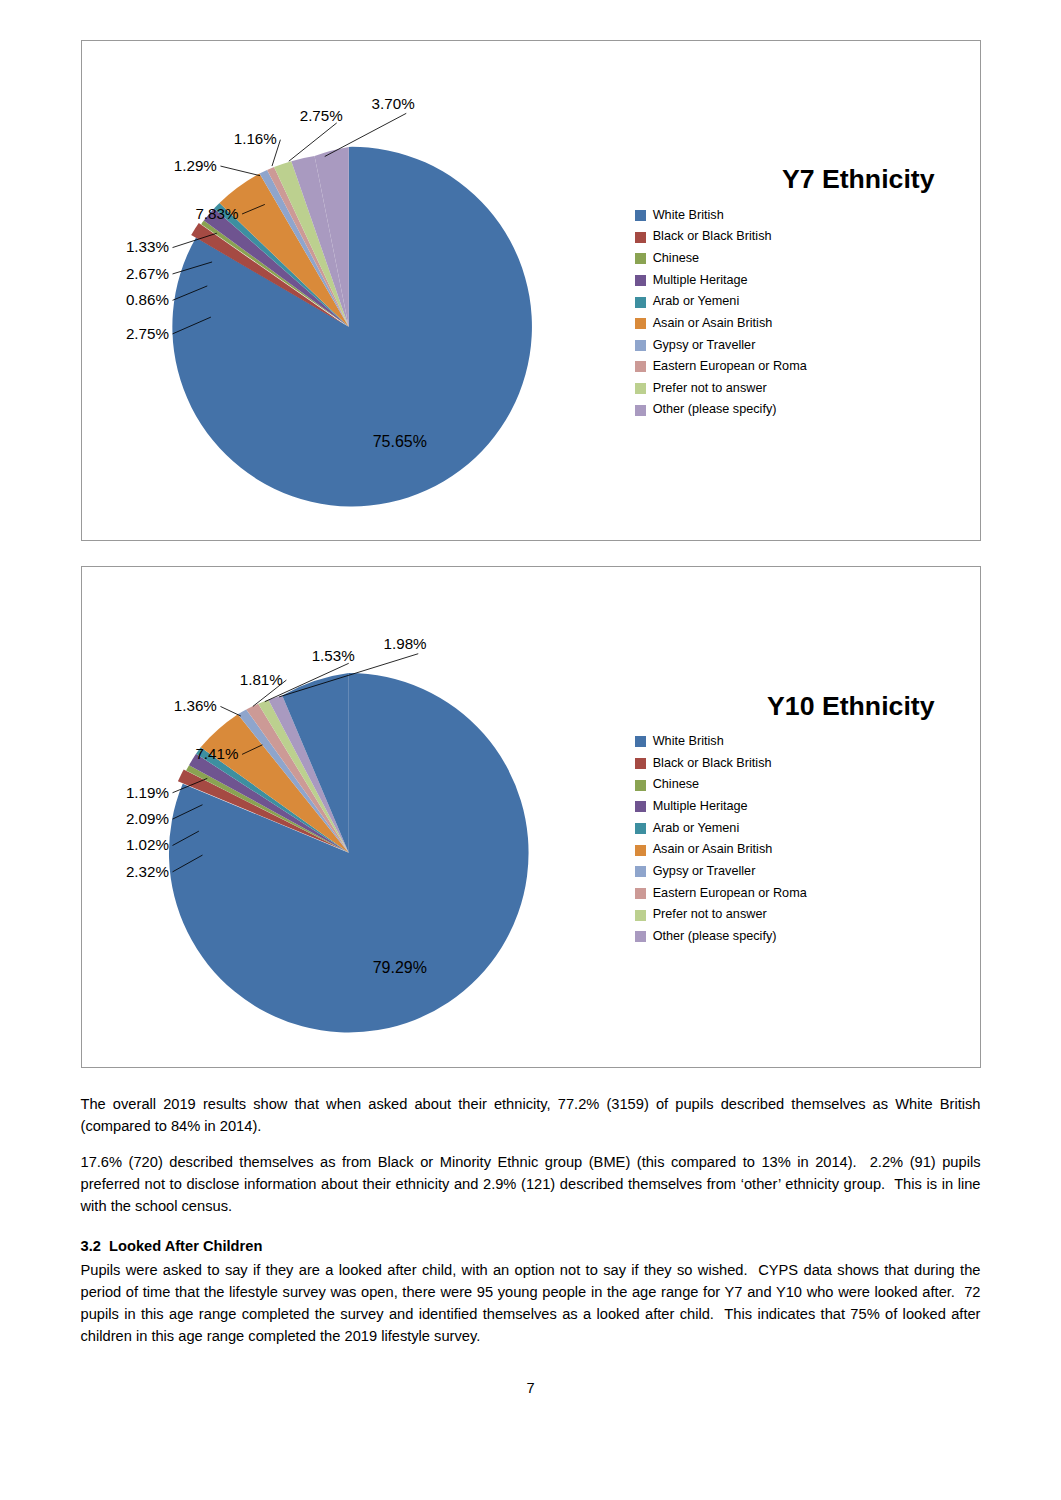75.65% 2.75% 0.86% 2.67% 1.33% 7.83% 1.29% 1.16% 2.75% 3.70%
Y7 Ethnicity
White British
Black or Black British
Chinese
Multiple Heritage
Arab or Yemeni
Asain or Asain British
Gypsy or Traveller
Eastern European or Roma
Prefer not to answer
Other (please specify)
79.29% 2.32% 1.02% 2.09% 1.19% 7.41% 1.36% 1.81% 1.53% 1.98%
Y10 Ethnicity
White British
Black or Black British
Chinese
Multiple Heritage
Arab or Yemeni
Asain or Asain British
Gypsy or Traveller
Eastern European or Roma
Prefer not to answer
Other (please specify)
The overall 2019 results show that when asked about their ethnicity, 77.2% (3159) of pupils described themselves as White British (compared to 84% in 2014).
17.6% (720) described themselves as from Black or Minority Ethnic group (BME) (this compared to 13% in 2014). 2.2% (91) pupils preferred not to disclose information about their ethnicity and 2.9% (121) described themselves from ‘other’ ethnicity group. This is in line with the school census.
3.2 Looked After Children
Pupils were asked to say if they are a looked after child, with an option not to say if they so wished. CYPS data shows that during the period of time that the lifestyle survey was open, there were 95 young people in the age range for Y7 and Y10 who were looked after. 72 pupils in this age range completed the survey and identified themselves as a looked after child. This indicates that 75% of looked after children in this age range completed the 2019 lifestyle survey.
7